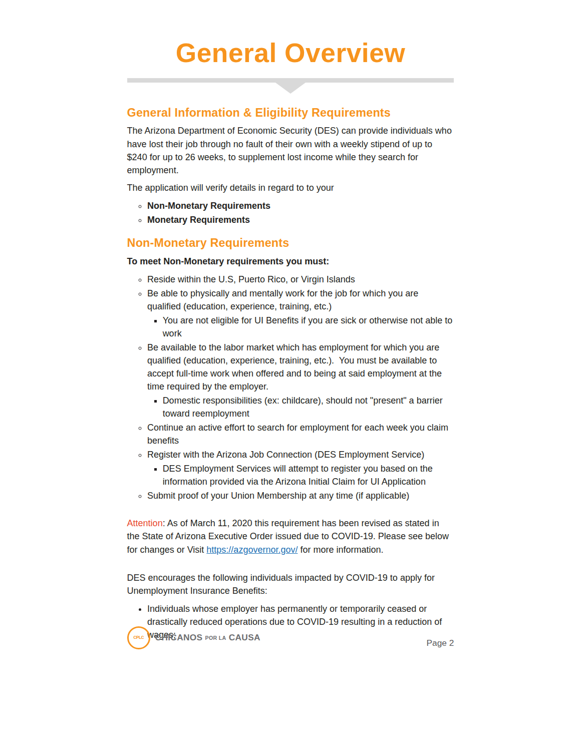General Overview
General Information & Eligibility Requirements
The Arizona Department of Economic Security (DES) can provide individuals who have lost their job through no fault of their own with a weekly stipend of up to $240 for up to 26 weeks, to supplement lost income while they search for employment.
The application will verify details in regard to to your
Non-Monetary Requirements
Monetary Requirements
Non-Monetary Requirements
To meet Non-Monetary requirements you must:
Reside within the U.S, Puerto Rico, or Virgin Islands
Be able to physically and mentally work for the job for which you are qualified (education, experience, training, etc.)
You are not eligible for UI Benefits if you are sick or otherwise not able to work
Be available to the labor market which has employment for which you are qualified (education, experience, training, etc.). You must be available to accept full-time work when offered and to being at said employment at the time required by the employer.
Domestic responsibilities (ex: childcare), should not "present" a barrier toward reemployment
Continue an active effort to search for employment for each week you claim benefits
Register with the Arizona Job Connection (DES Employment Service)
DES Employment Services will attempt to register you based on the information provided via the Arizona Initial Claim for UI Application
Submit proof of your Union Membership at any time (if applicable)
Attention: As of March 11, 2020 this requirement has been revised as stated in the State of Arizona Executive Order issued due to COVID-19. Please see below for changes or Visit https://azgovernor.gov/ for more information.
DES encourages the following individuals impacted by COVID-19 to apply for Unemployment Insurance Benefits:
Individuals whose employer has permanently or temporarily ceased or drastically reduced operations due to COVID-19 resulting in a reduction of wages;
CPLC
CHICANOS POR LA CAUSA
Page 2